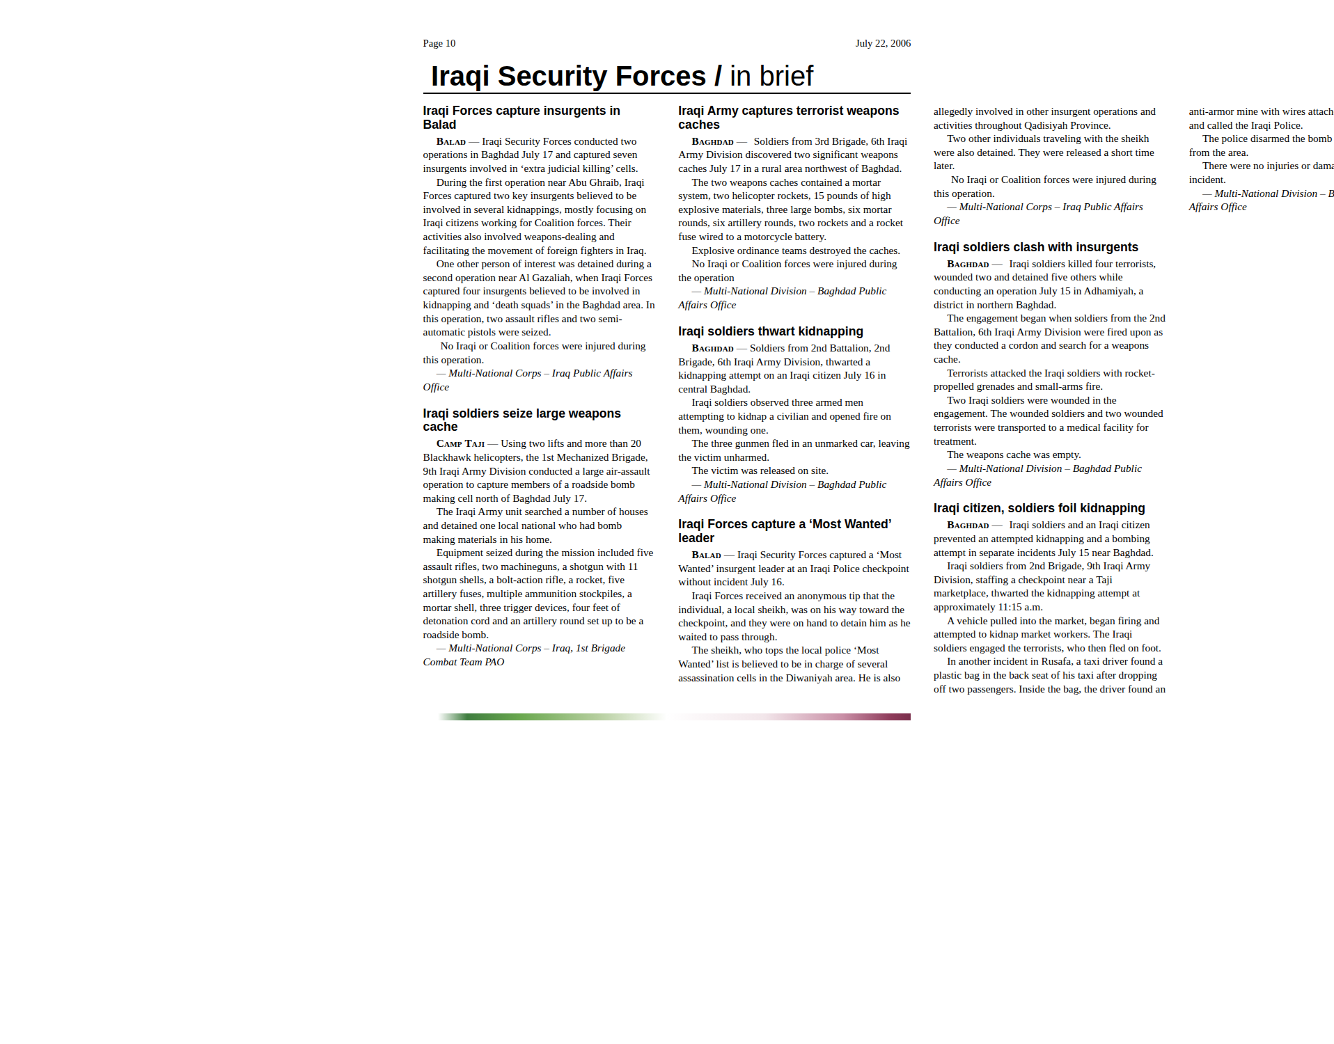Page 10
July 22, 2006
Iraqi Security Forces / in brief
Iraqi Forces capture insurgents in Balad
Balad — Iraqi Security Forces conducted two operations in Baghdad July 17 and captured seven insurgents involved in ‘extra judicial killing’ cells.
During the first operation near Abu Ghraib, Iraqi Forces captured two key insurgents believed to be involved in several kidnappings, mostly focusing on Iraqi citizens working for Coalition forces. Their activities also involved weapons-dealing and facilitating the movement of foreign fighters in Iraq.
One other person of interest was detained during a second operation near Al Gazaliah, when Iraqi Forces captured four insurgents believed to be involved in kidnapping and ‘death squads’ in the Baghdad area. In this operation, two assault rifles and two semi-automatic pistols were seized.
No Iraqi or Coalition forces were injured during this operation.
— Multi-National Corps – Iraq Public Affairs Office
Iraqi soldiers seize large weapons cache
Camp Taji — Using two lifts and more than 20 Blackhawk helicopters, the 1st Mechanized Brigade, 9th Iraqi Army Division conducted a large air-assault operation to capture members of a roadside bomb making cell north of Baghdad July 17.
The Iraqi Army unit searched a number of houses and detained one local national who had bomb making materials in his home.
Equipment seized during the mission included five assault rifles, two machineguns, a shotgun with 11 shotgun shells, a bolt-action rifle, a rocket, five artillery fuses, multiple ammunition stockpiles, a mortar shell, three trigger devices, four feet of detonation cord and an artillery round set up to be a roadside bomb.
— Multi-National Corps – Iraq, 1st Brigade Combat Team PAO
Iraqi Army captures terrorist weapons caches
Baghdad — Soldiers from 3rd Brigade, 6th Iraqi Army Division discovered two significant weapons caches July 17 in a rural area northwest of Baghdad.
The two weapons caches contained a mortar system, two helicopter rockets, 15 pounds of high explosive materials, three large bombs, six mortar rounds, six artillery rounds, two rockets and a rocket fuse wired to a motorcycle battery.
Explosive ordinance teams destroyed the caches.
No Iraqi or Coalition forces were injured during the operation
— Multi-National Division – Baghdad Public Affairs Office
Iraqi soldiers thwart kidnapping
Baghdad — Soldiers from 2nd Battalion, 2nd Brigade, 6th Iraqi Army Division, thwarted a kidnapping attempt on an Iraqi citizen July 16 in central Baghdad.
Iraqi soldiers observed three armed men attempting to kidnap a civilian and opened fire on them, wounding one.
The three gunmen fled in an unmarked car, leaving the victim unharmed.
The victim was released on site.
— Multi-National Division – Baghdad Public Affairs Office
Iraqi Forces capture a ‘Most Wanted’ leader
Balad — Iraqi Security Forces captured a ‘Most Wanted’ insurgent leader at an Iraqi Police checkpoint without incident July 16.
Iraqi Forces received an anonymous tip that the individual, a local sheikh, was on his way toward the checkpoint, and they were on hand to detain him as he waited to pass through.
The sheikh, who tops the local police ‘Most Wanted’ list is believed to be in charge of several assassination cells in the Diwaniyah area. He is also allegedly involved in other insurgent operations and activities throughout Qadisiyah Province.
Two other individuals traveling with the sheikh were also detained. They were released a short time later.
No Iraqi or Coalition forces were injured during this operation.
— Multi-National Corps – Iraq Public Affairs Office
Iraqi soldiers clash with insurgents
Baghdad — Iraqi soldiers killed four terrorists, wounded two and detained five others while conducting an operation July 15 in Adhamiyah, a district in northern Baghdad.
The engagement began when soldiers from the 2nd Battalion, 6th Iraqi Army Division were fired upon as they conducted a cordon and search for a weapons cache.
Terrorists attacked the Iraqi soldiers with rocket-propelled grenades and small-arms fire.
Two Iraqi soldiers were wounded in the engagement. The wounded soldiers and two wounded terrorists were transported to a medical facility for treatment.
The weapons cache was empty.
— Multi-National Division – Baghdad Public Affairs Office
Iraqi citizen, soldiers foil kidnapping
Baghdad — Iraqi soldiers and an Iraqi citizen prevented an attempted kidnapping and a bombing attempt in separate incidents July 15 near Baghdad.
Iraqi soldiers from 2nd Brigade, 9th Iraqi Army Division, staffing a checkpoint near a Taji marketplace, thwarted the kidnapping attempt at approximately 11:15 a.m.
A vehicle pulled into the market, began firing and attempted to kidnap market workers. The Iraqi soldiers engaged the terrorists, who then fled on foot.
In another incident in Rusafa, a taxi driver found a plastic bag in the back seat of his taxi after dropping off two passengers. Inside the bag, the driver found an anti-armor mine with wires attached. He cut the wires and called the Iraqi Police.
The police disarmed the bomb and removed it from the area.
There were no injuries or damages in either incident.
— Multi-National Division – Baghdad Public Affairs Office